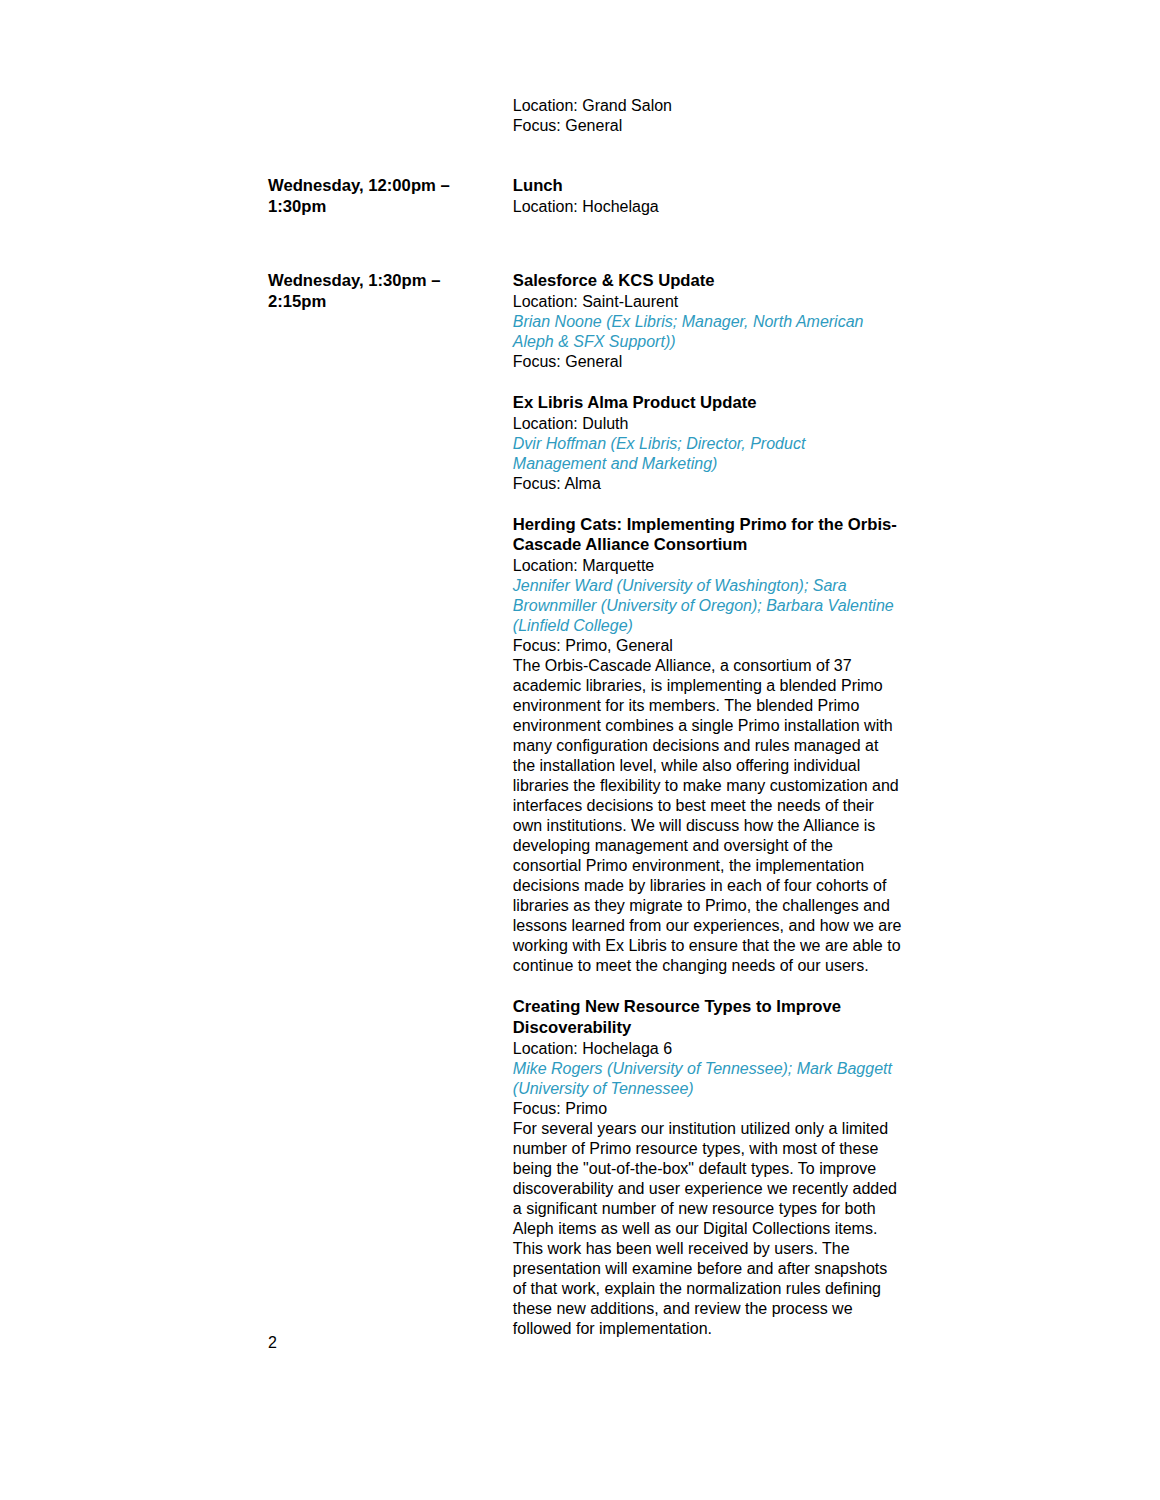Location: Grand Salon
Focus: General
Wednesday, 12:00pm – 1:30pm
Lunch
Location: Hochelaga
Wednesday, 1:30pm – 2:15pm
Salesforce & KCS Update
Location: Saint-Laurent
Brian Noone (Ex Libris; Manager, North American Aleph & SFX Support))
Focus: General
Ex Libris Alma Product Update
Location: Duluth
Dvir Hoffman (Ex Libris; Director, Product Management and Marketing)
Focus: Alma
Herding Cats: Implementing Primo for the Orbis-Cascade Alliance Consortium
Location: Marquette
Jennifer Ward (University of Washington); Sara Brownmiller (University of Oregon); Barbara Valentine (Linfield College)
Focus: Primo, General
The Orbis-Cascade Alliance, a consortium of 37 academic libraries, is implementing a blended Primo environment for its members. The blended Primo environment combines a single Primo installation with many configuration decisions and rules managed at the installation level, while also offering individual libraries the flexibility to make many customization and interfaces decisions to best meet the needs of their own institutions. We will discuss how the Alliance is developing management and oversight of the consortial Primo environment, the implementation decisions made by libraries in each of four cohorts of libraries as they migrate to Primo, the challenges and lessons learned from our experiences, and how we are working with Ex Libris to ensure that the we are able to continue to meet the changing needs of our users.
Creating New Resource Types to Improve Discoverability
Location: Hochelaga 6
Mike Rogers (University of Tennessee); Mark Baggett (University of Tennessee)
Focus: Primo
For several years our institution utilized only a limited number of Primo resource types, with most of these being the "out-of-the-box" default types. To improve discoverability and user experience we recently added a significant number of new resource types for both Aleph items as well as our Digital Collections items. This work has been well received by users. The presentation will examine before and after snapshots of that work, explain the normalization rules defining these new additions, and review the process we followed for implementation.
2